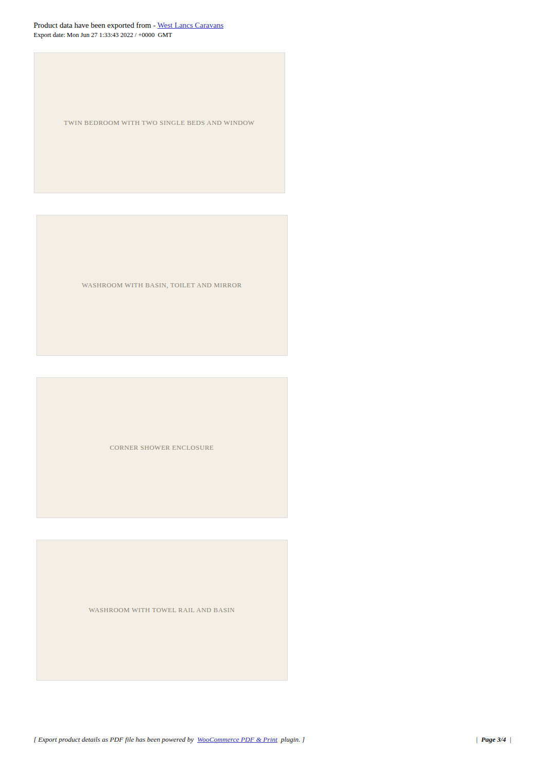Product data have been exported from - West Lancs Caravans Export date: Mon Jun 27 1:33:43 2022 / +0000 GMT
Twin bedroom with two single beds and window
Washroom with basin, toilet and mirror
Corner shower enclosure
Washroom with towel rail and basin
[ Export product details as PDF file has been powered by WooCommerce PDF & Print plugin. ] | Page 3/4 |